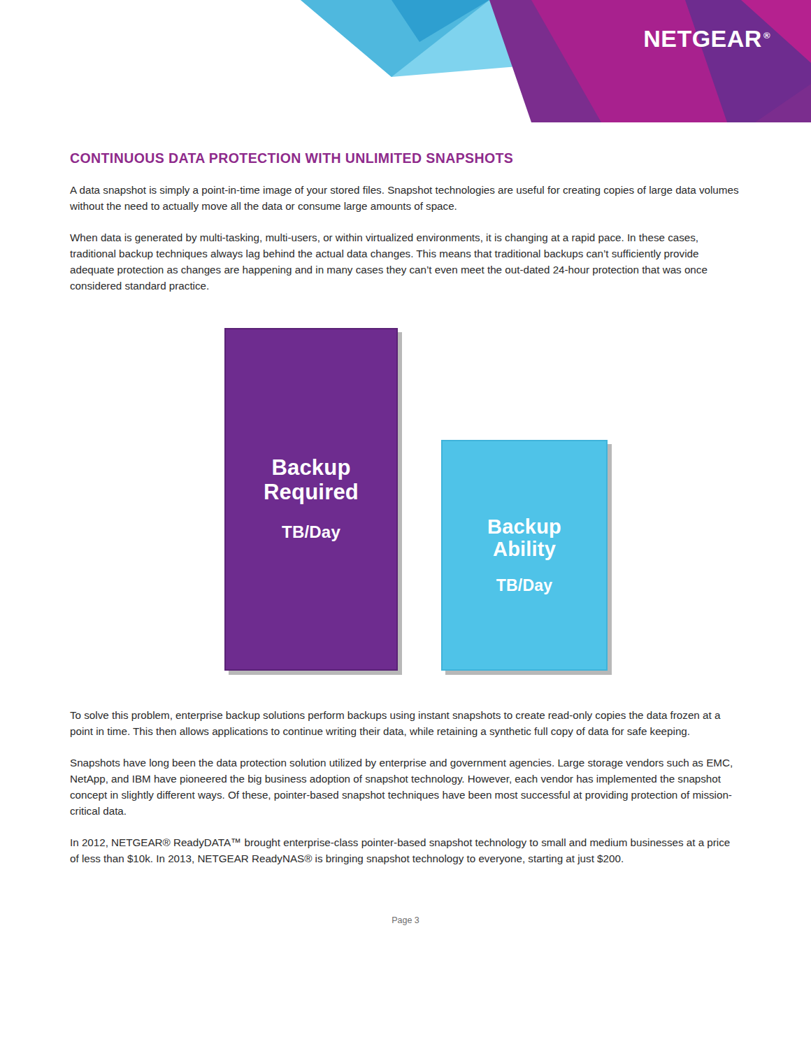NETGEAR®
Continuous Data Protection with Unlimited Snapshots
A data snapshot is simply a point-in-time image of your stored files. Snapshot technologies are useful for creating copies of large data volumes without the need to actually move all the data or consume large amounts of space.
When data is generated by multi-tasking, multi-users, or within virtualized environments, it is changing at a rapid pace. In these cases, traditional backup techniques always lag behind the actual data changes. This means that traditional backups can’t sufficiently provide adequate protection as changes are happening and in many cases they can’t even meet the out-dated 24-hour protection that was once considered standard practice.
Backup
Required
TB/Day
Backup
Ability
TB/Day
To solve this problem, enterprise backup solutions perform backups using instant snapshots to create read-only copies the data frozen at a point in time. This then allows applications to continue writing their data, while retaining a synthetic full copy of data for safe keeping.
Snapshots have long been the data protection solution utilized by enterprise and government agencies. Large storage vendors such as EMC, NetApp, and IBM have pioneered the big business adoption of snapshot technology. However, each vendor has implemented the snapshot concept in slightly different ways. Of these, pointer-based snapshot techniques have been most successful at providing protection of mission-critical data.
In 2012, NETGEAR® ReadyDATA™ brought enterprise-class pointer-based snapshot technology to small and medium businesses at a price of less than $10k. In 2013, NETGEAR ReadyNAS® is bringing snapshot technology to everyone, starting at just $200.
Page 3